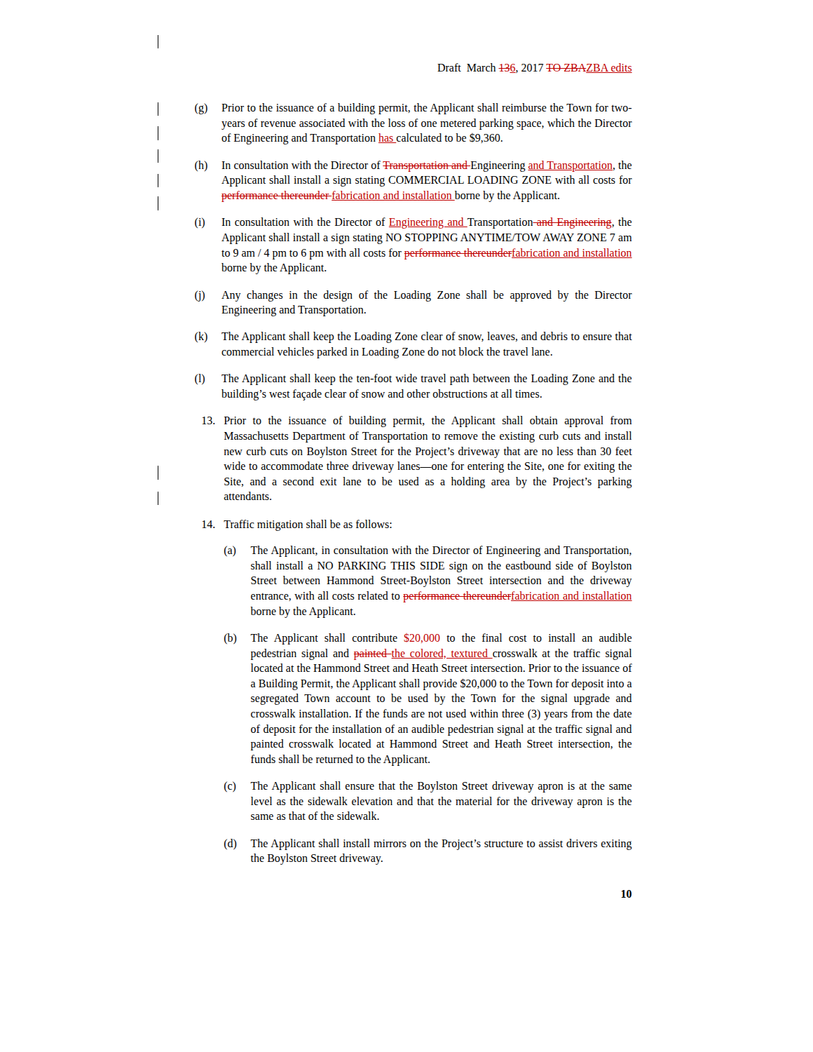Draft March 136, 2017 TO ZBAZBA edits
(g) Prior to the issuance of a building permit, the Applicant shall reimburse the Town for two-years of revenue associated with the loss of one metered parking space, which the Director of Engineering and Transportation has calculated to be $9,360.
(h) In consultation with the Director of Transportation and Engineering and Transportation, the Applicant shall install a sign stating COMMERCIAL LOADING ZONE with all costs for performance thereunder fabrication and installation borne by the Applicant.
(i) In consultation with the Director of Engineering and Transportation and Engineering, the Applicant shall install a sign stating NO STOPPING ANYTIME/TOW AWAY ZONE 7 am to 9 am / 4 pm to 6 pm with all costs for performance thereunderfabrication and installation borne by the Applicant.
(j) Any changes in the design of the Loading Zone shall be approved by the Director Engineering and Transportation.
(k) The Applicant shall keep the Loading Zone clear of snow, leaves, and debris to ensure that commercial vehicles parked in Loading Zone do not block the travel lane.
(l) The Applicant shall keep the ten-foot wide travel path between the Loading Zone and the building’s west façade clear of snow and other obstructions at all times.
13. Prior to the issuance of building permit, the Applicant shall obtain approval from Massachusetts Department of Transportation to remove the existing curb cuts and install new curb cuts on Boylston Street for the Project’s driveway that are no less than 30 feet wide to accommodate three driveway lanes—one for entering the Site, one for exiting the Site, and a second exit lane to be used as a holding area by the Project’s parking attendants.
14. Traffic mitigation shall be as follows:
(a) The Applicant, in consultation with the Director of Engineering and Transportation, shall install a NO PARKING THIS SIDE sign on the eastbound side of Boylston Street between Hammond Street-Boylston Street intersection and the driveway entrance, with all costs related to performance thereunderfabrication and installation borne by the Applicant.
(b) The Applicant shall contribute $20,000 to the final cost to install an audible pedestrian signal and painted the colored, textured crosswalk at the traffic signal located at the Hammond Street and Heath Street intersection. Prior to the issuance of a Building Permit, the Applicant shall provide $20,000 to the Town for deposit into a segregated Town account to be used by the Town for the signal upgrade and crosswalk installation. If the funds are not used within three (3) years from the date of deposit for the installation of an audible pedestrian signal at the traffic signal and painted crosswalk located at Hammond Street and Heath Street intersection, the funds shall be returned to the Applicant.
(c) The Applicant shall ensure that the Boylston Street driveway apron is at the same level as the sidewalk elevation and that the material for the driveway apron is the same as that of the sidewalk.
(d) The Applicant shall install mirrors on the Project’s structure to assist drivers exiting the Boylston Street driveway.
10